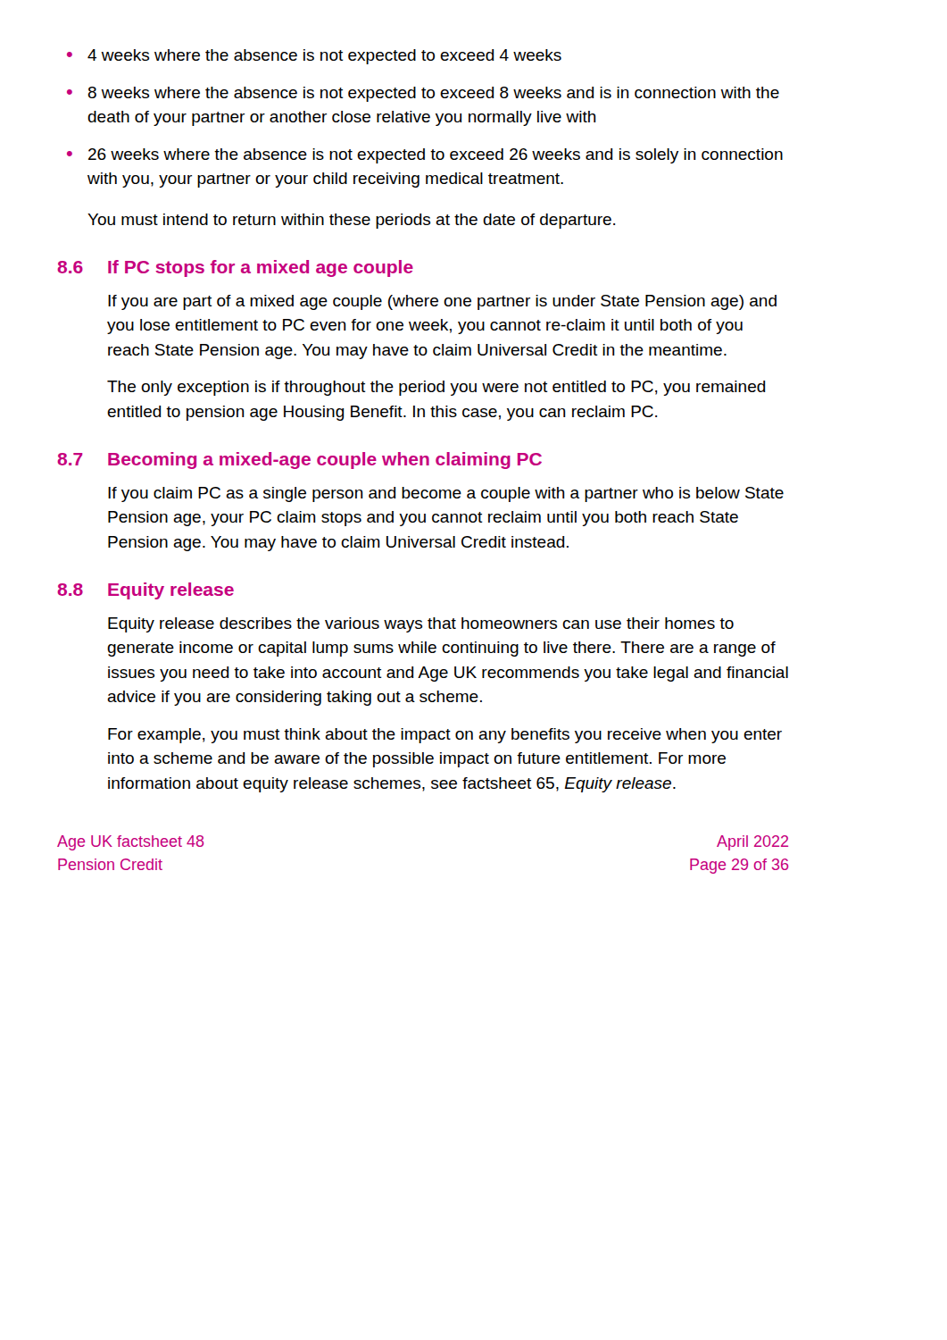4 weeks where the absence is not expected to exceed 4 weeks
8 weeks where the absence is not expected to exceed 8 weeks and is in connection with the death of your partner or another close relative you normally live with
26 weeks where the absence is not expected to exceed 26 weeks and is solely in connection with you, your partner or your child receiving medical treatment.
You must intend to return within these periods at the date of departure.
8.6 If PC stops for a mixed age couple
If you are part of a mixed age couple (where one partner is under State Pension age) and you lose entitlement to PC even for one week, you cannot re-claim it until both of you reach State Pension age. You may have to claim Universal Credit in the meantime.
The only exception is if throughout the period you were not entitled to PC, you remained entitled to pension age Housing Benefit. In this case, you can reclaim PC.
8.7 Becoming a mixed-age couple when claiming PC
If you claim PC as a single person and become a couple with a partner who is below State Pension age, your PC claim stops and you cannot reclaim until you both reach State Pension age. You may have to claim Universal Credit instead.
8.8 Equity release
Equity release describes the various ways that homeowners can use their homes to generate income or capital lump sums while continuing to live there. There are a range of issues you need to take into account and Age UK recommends you take legal and financial advice if you are considering taking out a scheme.
For example, you must think about the impact on any benefits you receive when you enter into a scheme and be aware of the possible impact on future entitlement. For more information about equity release schemes, see factsheet 65, Equity release.
Age UK factsheet 48 Pension Credit
April 2022 Page 29 of 36